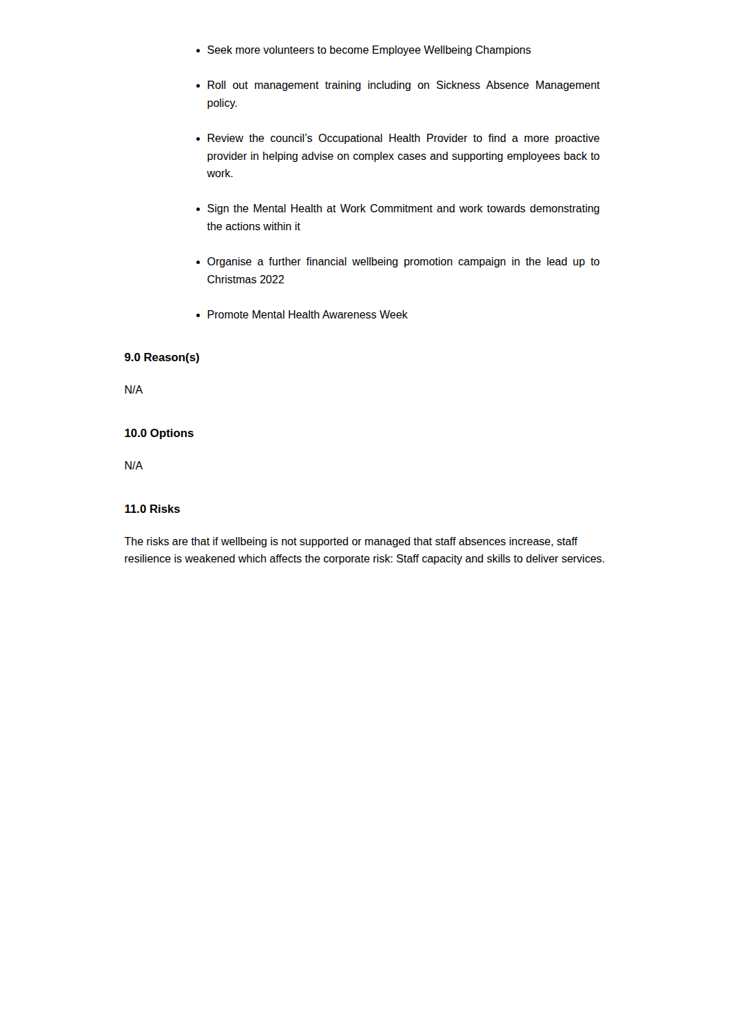Seek more volunteers to become Employee Wellbeing Champions
Roll out management training including on Sickness Absence Management policy.
Review the council’s Occupational Health Provider to find a more proactive provider in helping advise on complex cases and supporting employees back to work.
Sign the Mental Health at Work Commitment and work towards demonstrating the actions within it
Organise a further financial wellbeing promotion campaign in the lead up to Christmas 2022
Promote Mental Health Awareness Week
9.0 Reason(s)
N/A
10.0 Options
N/A
11.0 Risks
The risks are that if wellbeing is not supported or managed that staff absences increase, staff resilience is weakened which affects the corporate risk: Staff capacity and skills to deliver services.